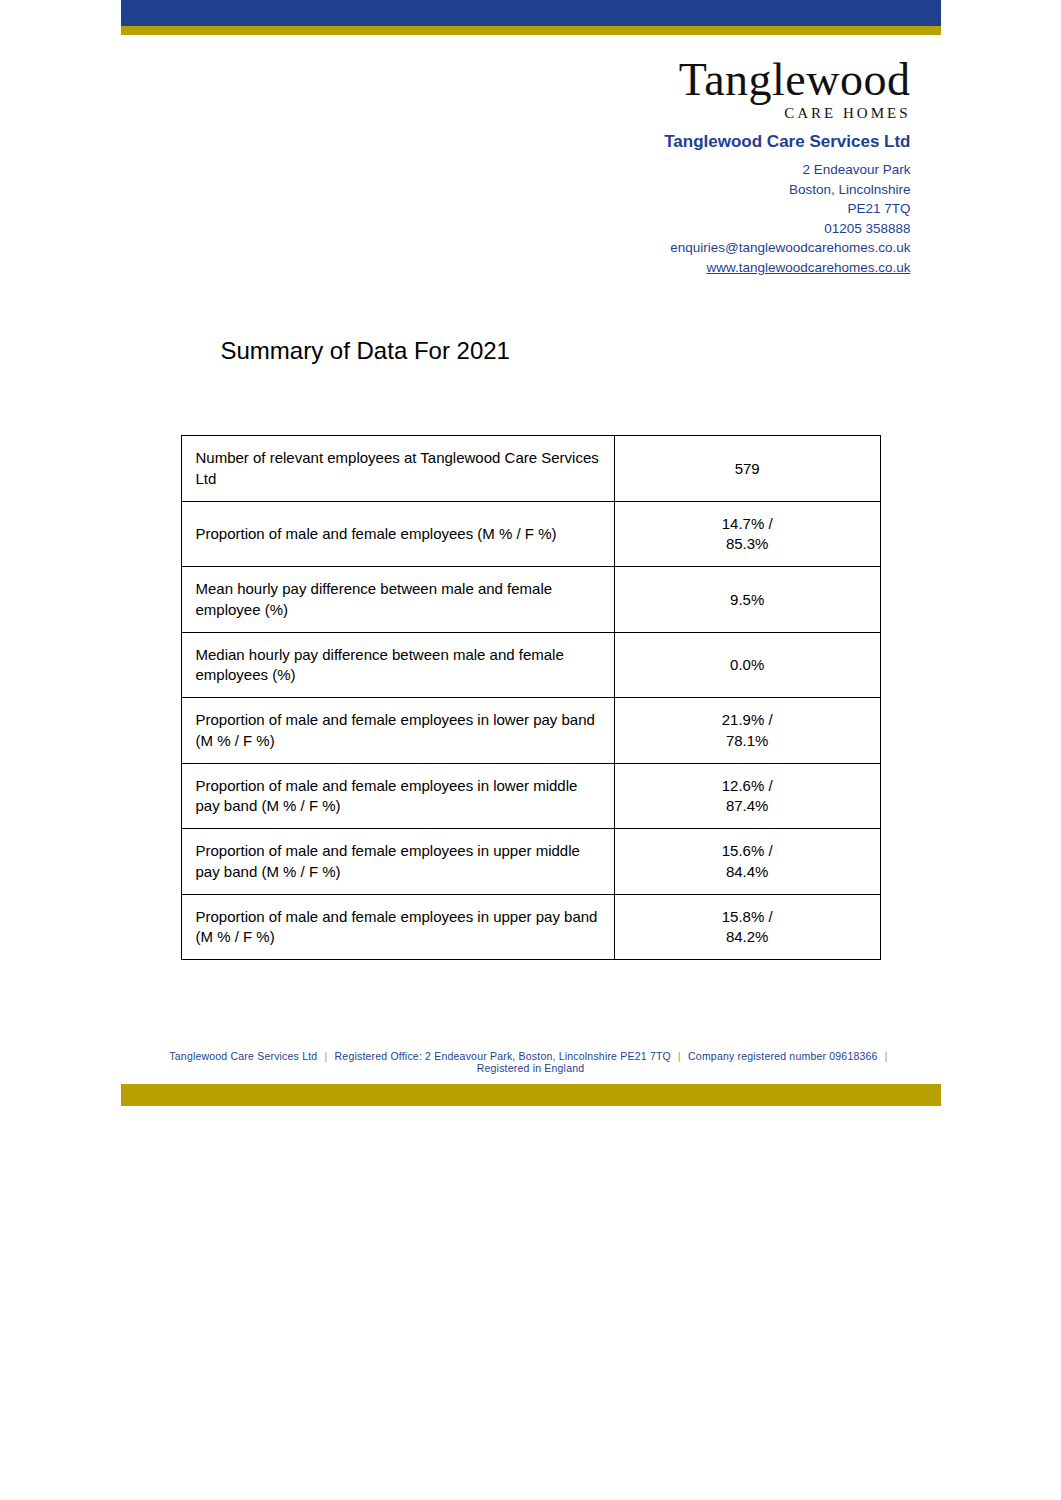Tanglewood
CARE HOMES
Tanglewood Care Services Ltd
2 Endeavour Park
Boston, Lincolnshire
PE21 7TQ
01205 358888
enquiries@tanglewoodcarehomes.co.uk
www.tanglewoodcarehomes.co.uk
Summary of Data For 2021
| Number of relevant employees at Tanglewood Care Services Ltd | 579 |
| Proportion of male and female employees (M % / F %) | 14.7% / 85.3% |
| Mean hourly pay difference between male and female employee (%) | 9.5% |
| Median hourly pay difference between male and female employees (%) | 0.0% |
| Proportion of male and female employees in lower pay band (M % / F %) | 21.9% / 78.1% |
| Proportion of male and female employees in lower middle pay band (M % / F %) | 12.6% / 87.4% |
| Proportion of male and female employees in upper middle pay band (M % / F %) | 15.6% / 84.4% |
| Proportion of male and female employees in upper pay band (M % / F %) | 15.8% / 84.2% |
Tanglewood Care Services Ltd | Registered Office: 2 Endeavour Park, Boston, Lincolnshire PE21 7TQ | Company registered number 09618366 | Registered in England